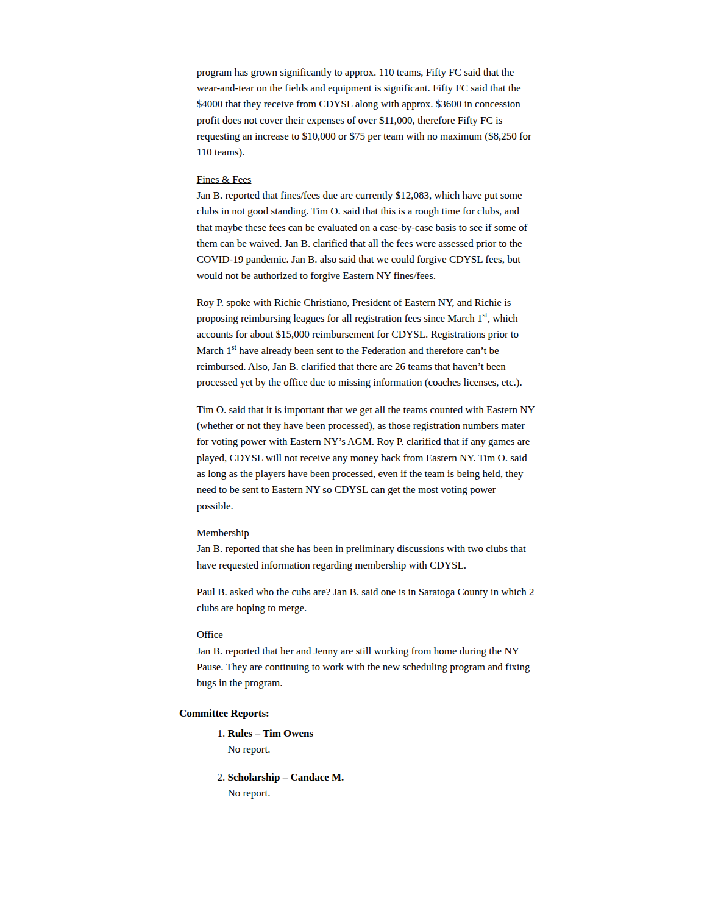program has grown significantly to approx. 110 teams, Fifty FC said that the wear-and-tear on the fields and equipment is significant. Fifty FC said that the $4000 that they receive from CDYSL along with approx. $3600 in concession profit does not cover their expenses of over $11,000, therefore Fifty FC is requesting an increase to $10,000 or $75 per team with no maximum ($8,250 for 110 teams).
Fines & Fees
Jan B. reported that fines/fees due are currently $12,083, which have put some clubs in not good standing. Tim O. said that this is a rough time for clubs, and that maybe these fees can be evaluated on a case-by-case basis to see if some of them can be waived. Jan B. clarified that all the fees were assessed prior to the COVID-19 pandemic. Jan B. also said that we could forgive CDYSL fees, but would not be authorized to forgive Eastern NY fines/fees.
Roy P. spoke with Richie Christiano, President of Eastern NY, and Richie is proposing reimbursing leagues for all registration fees since March 1st, which accounts for about $15,000 reimbursement for CDYSL. Registrations prior to March 1st have already been sent to the Federation and therefore can’t be reimbursed. Also, Jan B. clarified that there are 26 teams that haven’t been processed yet by the office due to missing information (coaches licenses, etc.).
Tim O. said that it is important that we get all the teams counted with Eastern NY (whether or not they have been processed), as those registration numbers mater for voting power with Eastern NY’s AGM. Roy P. clarified that if any games are played, CDYSL will not receive any money back from Eastern NY. Tim O. said as long as the players have been processed, even if the team is being held, they need to be sent to Eastern NY so CDYSL can get the most voting power possible.
Membership
Jan B. reported that she has been in preliminary discussions with two clubs that have requested information regarding membership with CDYSL.
Paul B. asked who the cubs are? Jan B. said one is in Saratoga County in which 2 clubs are hoping to merge.
Office
Jan B. reported that her and Jenny are still working from home during the NY Pause. They are continuing to work with the new scheduling program and fixing bugs in the program.
Committee Reports:
Rules – Tim Owens
No report.
Scholarship – Candace M.
No report.